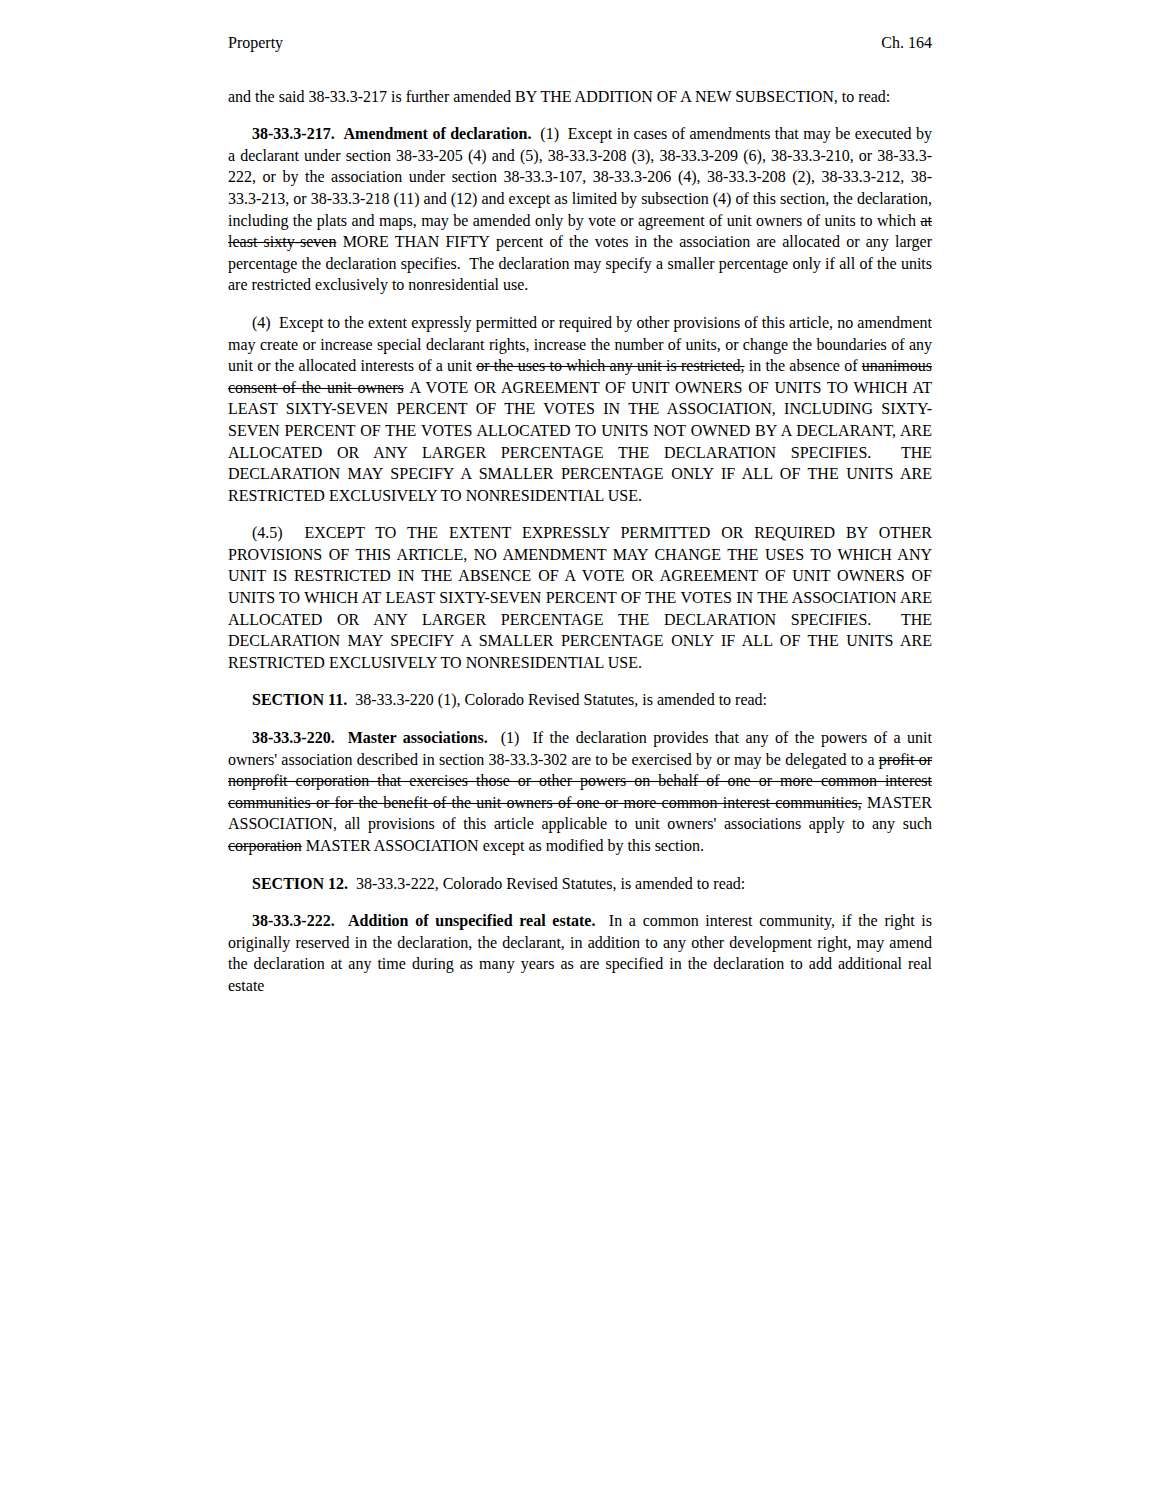Property Ch. 164
and the said 38-33.3-217 is further amended BY THE ADDITION OF A NEW SUBSECTION, to read:
38-33.3-217. Amendment of declaration. (1) Except in cases of amendments that may be executed by a declarant under section 38-33-205 (4) and (5), 38-33.3-208 (3), 38-33.3-209 (6), 38-33.3-210, or 38-33.3-222, or by the association under section 38-33.3-107, 38-33.3-206 (4), 38-33.3-208 (2), 38-33.3-212, 38-33.3-213, or 38-33.3-218 (11) and (12) and except as limited by subsection (4) of this section, the declaration, including the plats and maps, may be amended only by vote or agreement of unit owners of units to which at least sixty-seven MORE THAN FIFTY percent of the votes in the association are allocated or any larger percentage the declaration specifies. The declaration may specify a smaller percentage only if all of the units are restricted exclusively to nonresidential use.
(4) Except to the extent expressly permitted or required by other provisions of this article, no amendment may create or increase special declarant rights, increase the number of units, or change the boundaries of any unit or the allocated interests of a unit or the uses to which any unit is restricted, in the absence of unanimous consent of the unit owners A VOTE OR AGREEMENT OF UNIT OWNERS OF UNITS TO WHICH AT LEAST SIXTY-SEVEN PERCENT OF THE VOTES IN THE ASSOCIATION, INCLUDING SIXTY-SEVEN PERCENT OF THE VOTES ALLOCATED TO UNITS NOT OWNED BY A DECLARANT, ARE ALLOCATED OR ANY LARGER PERCENTAGE THE DECLARATION SPECIFIES. THE DECLARATION MAY SPECIFY A SMALLER PERCENTAGE ONLY IF ALL OF THE UNITS ARE RESTRICTED EXCLUSIVELY TO NONRESIDENTIAL USE.
(4.5) EXCEPT TO THE EXTENT EXPRESSLY PERMITTED OR REQUIRED BY OTHER PROVISIONS OF THIS ARTICLE, NO AMENDMENT MAY CHANGE THE USES TO WHICH ANY UNIT IS RESTRICTED IN THE ABSENCE OF A VOTE OR AGREEMENT OF UNIT OWNERS OF UNITS TO WHICH AT LEAST SIXTY-SEVEN PERCENT OF THE VOTES IN THE ASSOCIATION ARE ALLOCATED OR ANY LARGER PERCENTAGE THE DECLARATION SPECIFIES. THE DECLARATION MAY SPECIFY A SMALLER PERCENTAGE ONLY IF ALL OF THE UNITS ARE RESTRICTED EXCLUSIVELY TO NONRESIDENTIAL USE.
SECTION 11. 38-33.3-220 (1), Colorado Revised Statutes, is amended to read:
38-33.3-220. Master associations. (1) If the declaration provides that any of the powers of a unit owners' association described in section 38-33.3-302 are to be exercised by or may be delegated to a profit or nonprofit corporation that exercises those or other powers on behalf of one or more common interest communities or for the benefit of the unit owners of one or more common interest communities, MASTER ASSOCIATION, all provisions of this article applicable to unit owners' associations apply to any such corporation MASTER ASSOCIATION except as modified by this section.
SECTION 12. 38-33.3-222, Colorado Revised Statutes, is amended to read:
38-33.3-222. Addition of unspecified real estate. In a common interest community, if the right is originally reserved in the declaration, the declarant, in addition to any other development right, may amend the declaration at any time during as many years as are specified in the declaration to add additional real estate